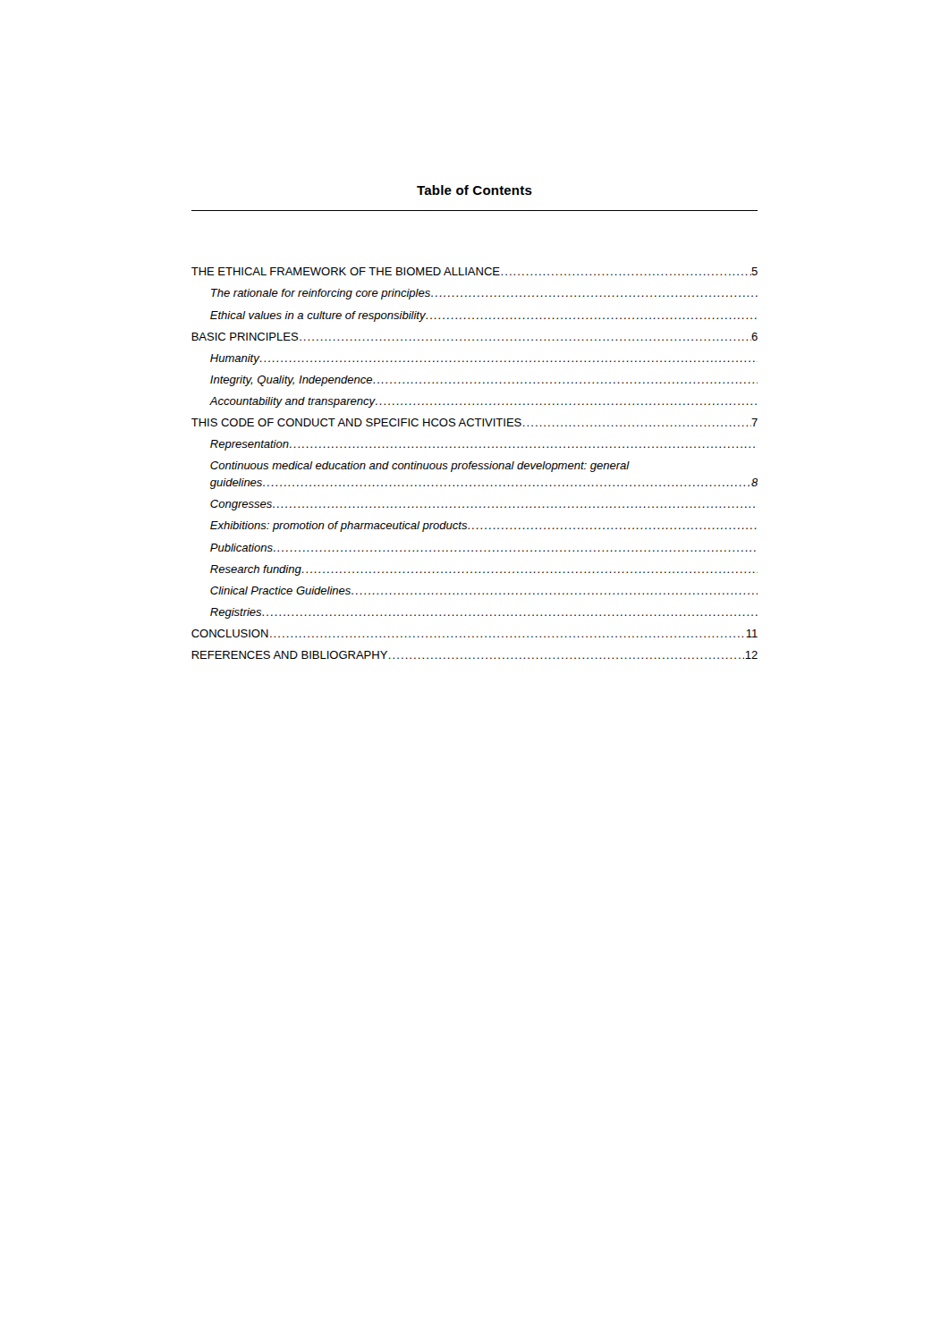Table of Contents
THE ETHICAL FRAMEWORK OF THE BIOMED ALLIANCE ........................................................................................................................... 5
The rationale for reinforcing core principles ........................................................................................................................... 5
Ethical values in a culture of responsibility ........................................................................................................................... 6
BASIC PRINCIPLES ........................................................................................................................... 6
Humanity ........................................................................................................................... 6
Integrity, Quality, Independence ........................................................................................................................... 6
Accountability and transparency ........................................................................................................................... 7
THIS CODE OF CONDUCT AND SPECIFIC HCOs ACTIVITIES ........................................................................................................................... 7
Representation ........................................................................................................................... 7
Continuous medical education and continuous professional development: general guidelines ........................................................................................................................... 8
Congresses ........................................................................................................................... 9
Exhibitions: promotion of pharmaceutical products ........................................................................................................................... 9
Publications ........................................................................................................................... 10
Research funding ........................................................................................................................... 10
Clinical Practice Guidelines ........................................................................................................................... 11
Registries ........................................................................................................................... 11
CONCLUSION ........................................................................................................................... 11
REFERENCES AND BIBLIOGRAPHY ........................................................................................................................... 12